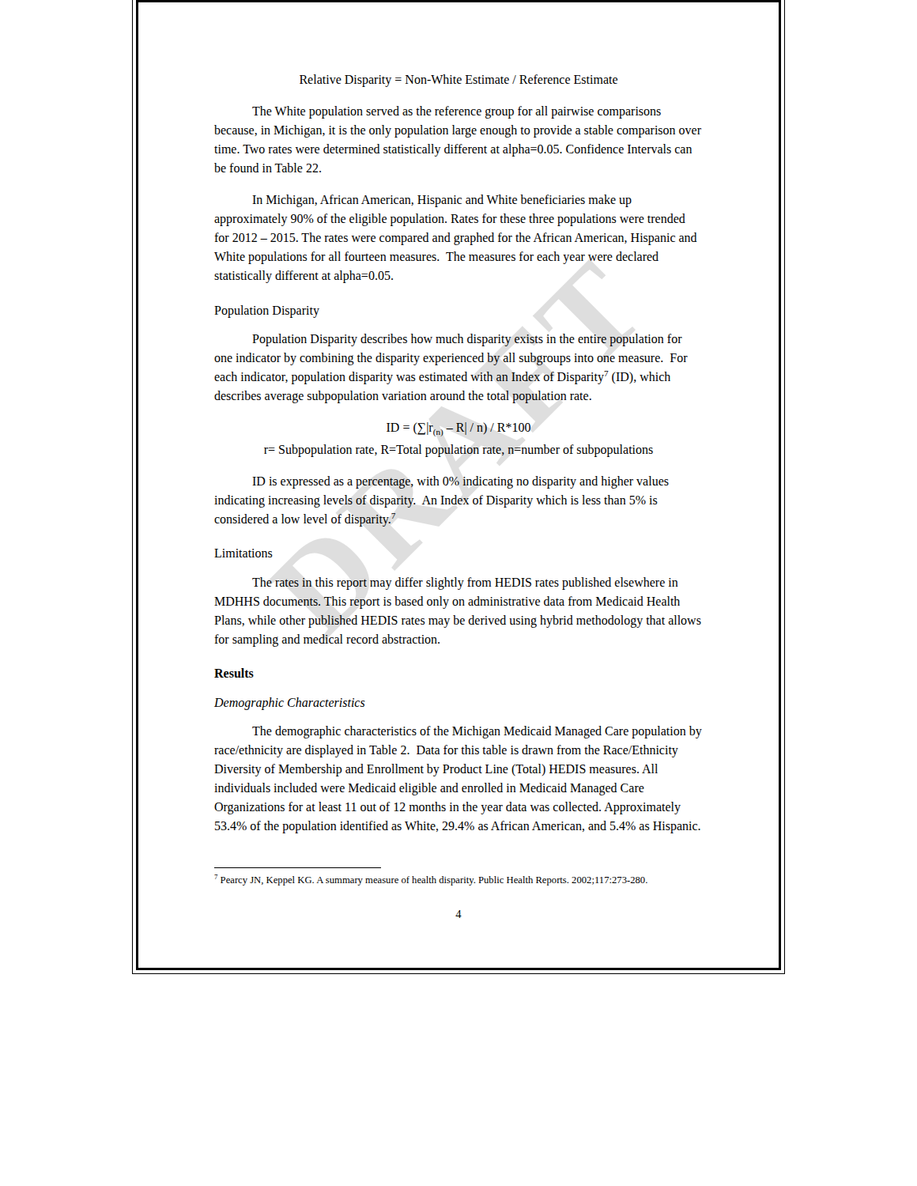DRAFT
Relative Disparity = Non-White Estimate / Reference Estimate
The White population served as the reference group for all pairwise comparisons because, in Michigan, it is the only population large enough to provide a stable comparison over time. Two rates were determined statistically different at alpha=0.05. Confidence Intervals can be found in Table 22.
In Michigan, African American, Hispanic and White beneficiaries make up approximately 90% of the eligible population. Rates for these three populations were trended for 2012 – 2015. The rates were compared and graphed for the African American, Hispanic and White populations for all fourteen measures. The measures for each year were declared statistically different at alpha=0.05.
Population Disparity
Population Disparity describes how much disparity exists in the entire population for one indicator by combining the disparity experienced by all subgroups into one measure. For each indicator, population disparity was estimated with an Index of Disparity7 (ID), which describes average subpopulation variation around the total population rate.
ID = (∑|r(n) – R| / n) / R*100
r= Subpopulation rate, R=Total population rate, n=number of subpopulations
ID is expressed as a percentage, with 0% indicating no disparity and higher values indicating increasing levels of disparity. An Index of Disparity which is less than 5% is considered a low level of disparity.7
Limitations
The rates in this report may differ slightly from HEDIS rates published elsewhere in MDHHS documents. This report is based only on administrative data from Medicaid Health Plans, while other published HEDIS rates may be derived using hybrid methodology that allows for sampling and medical record abstraction.
Results
Demographic Characteristics
The demographic characteristics of the Michigan Medicaid Managed Care population by race/ethnicity are displayed in Table 2. Data for this table is drawn from the Race/Ethnicity Diversity of Membership and Enrollment by Product Line (Total) HEDIS measures. All individuals included were Medicaid eligible and enrolled in Medicaid Managed Care Organizations for at least 11 out of 12 months in the year data was collected. Approximately 53.4% of the population identified as White, 29.4% as African American, and 5.4% as Hispanic.
7 Pearcy JN, Keppel KG. A summary measure of health disparity. Public Health Reports. 2002;117:273-280.
4